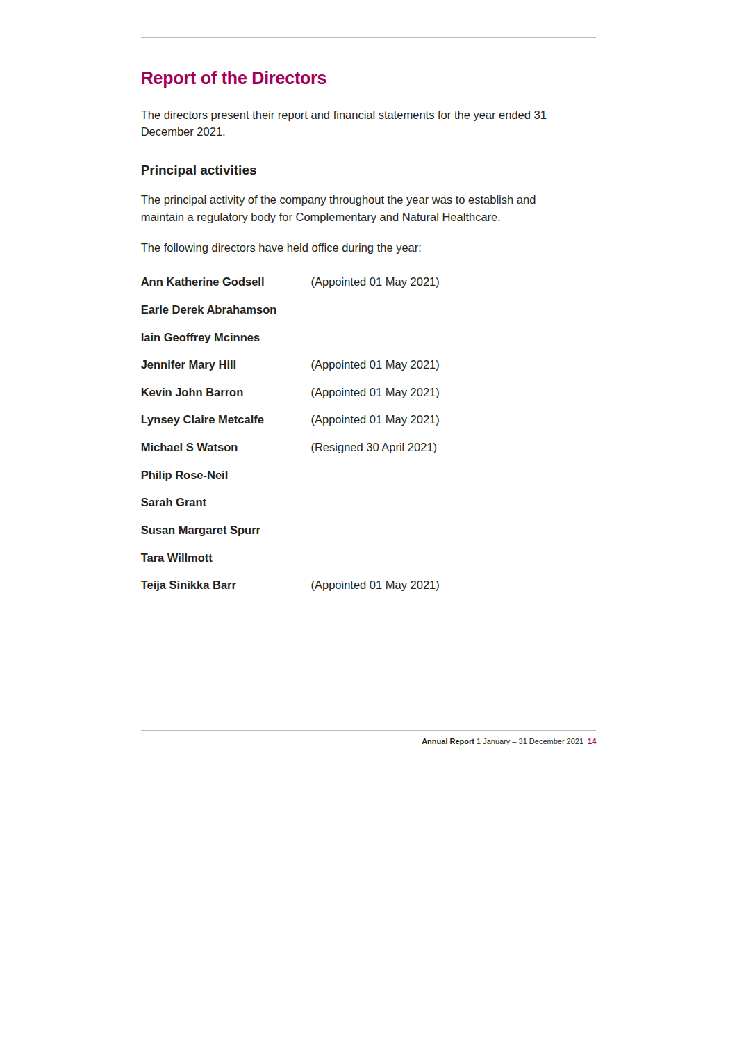Report of the Directors
The directors present their report and financial statements for the year ended 31 December 2021.
Principal activities
The principal activity of the company throughout the year was to establish and maintain a regulatory body for Complementary and Natural Healthcare.
The following directors have held office during the year:
| Ann Katherine Godsell | (Appointed 01 May 2021) |
| Earle Derek Abrahamson | |
| Iain Geoffrey Mcinnes | |
| Jennifer Mary Hill | (Appointed 01 May 2021) |
| Kevin John Barron | (Appointed 01 May 2021) |
| Lynsey Claire Metcalfe | (Appointed 01 May 2021) |
| Michael S Watson | (Resigned 30 April 2021) |
| Philip Rose-Neil | |
| Sarah Grant | |
| Susan Margaret Spurr | |
| Tara Willmott | |
| Teija Sinikka Barr | (Appointed 01 May 2021) |
Annual Report 1 January – 31 December 202114